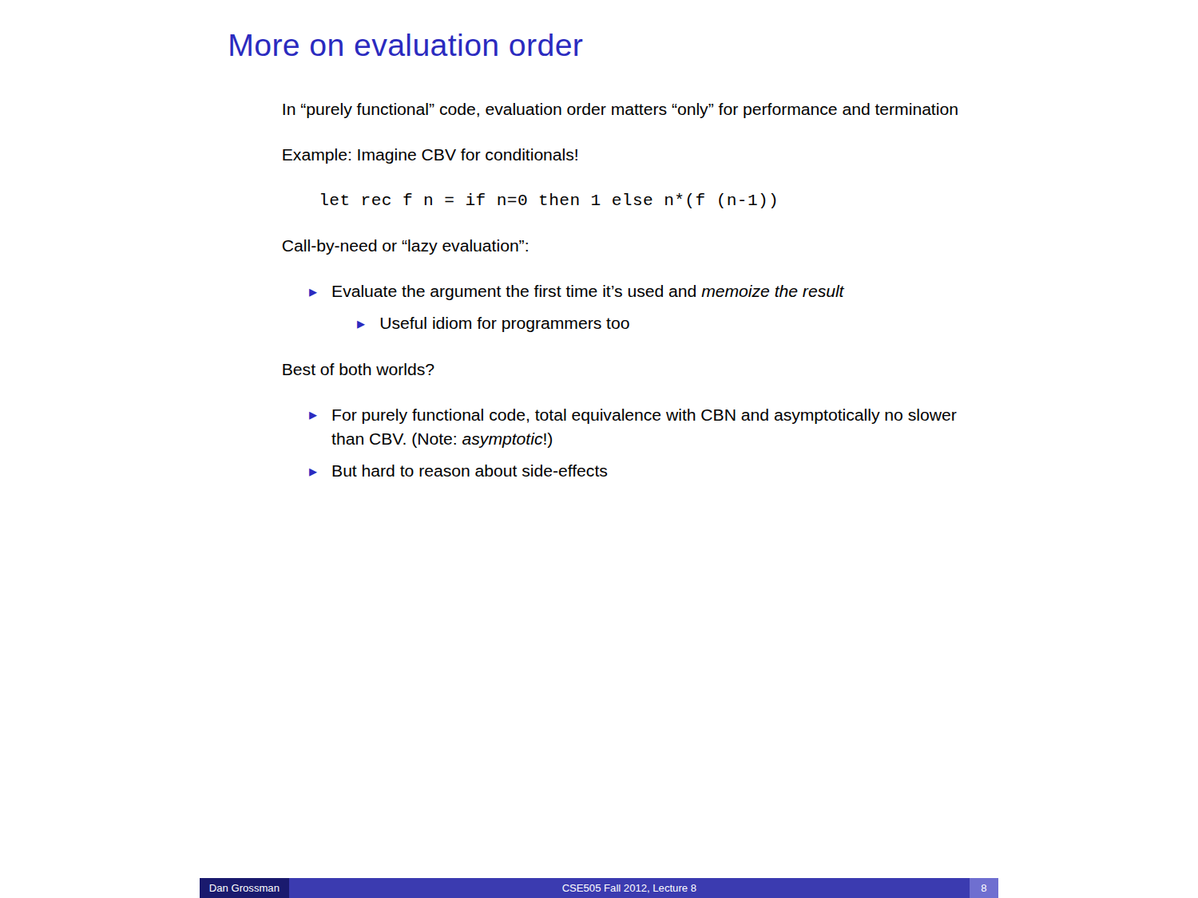More on evaluation order
In “purely functional” code, evaluation order matters “only” for performance and termination
Example: Imagine CBV for conditionals!
let rec f n = if n=0 then 1 else n*(f (n-1))
Call-by-need or “lazy evaluation”:
Evaluate the argument the first time it’s used and memoize the result
Useful idiom for programmers too
Best of both worlds?
For purely functional code, total equivalence with CBN and asymptotically no slower than CBV. (Note: asymptotic!)
But hard to reason about side-effects
Dan Grossman
CSE505 Fall 2012, Lecture 8
8